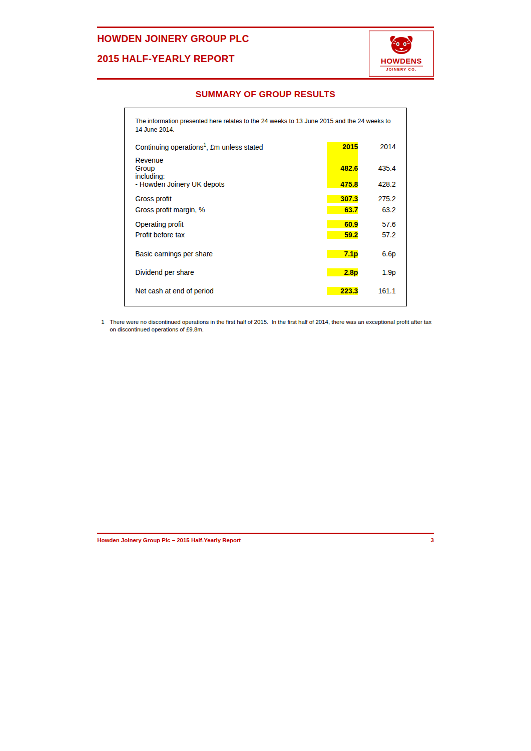HOWDEN JOINERY GROUP PLC
2015 HALF-YEARLY REPORT
HOWDENS JOINERY CO.
SUMMARY OF GROUP RESULTS
The information presented here relates to the 24 weeks to 13 June 2015 and the 24 weeks to 14 June 2014.
| Continuing operations 1 , £m unless stated | 2015 | 2014 |
| Revenue | | |
| Group | 482.6 | 435.4 |
| including: | | |
| - Howden Joinery UK depots | 475.8 | 428.2 |
| Gross profit | 307.3 | 275.2 |
| Gross profit margin, % | 63.7 | 63.2 |
| Operating profit | 60.9 | 57.6 |
| Profit before tax | 59.2 | 57.2 |
| Basic earnings per share | 7.1p | 6.6p |
| Dividend per share | 2.8p | 1.9p |
| Net cash at end of period | 223.3 | 161.1 |
1
There were no discontinued operations in the first half of 2015. In the first half of 2014, there was an exceptional profit after tax on discontinued operations of £9.8m.
Howden Joinery Group Plc – 2015 Half-Yearly Report
3